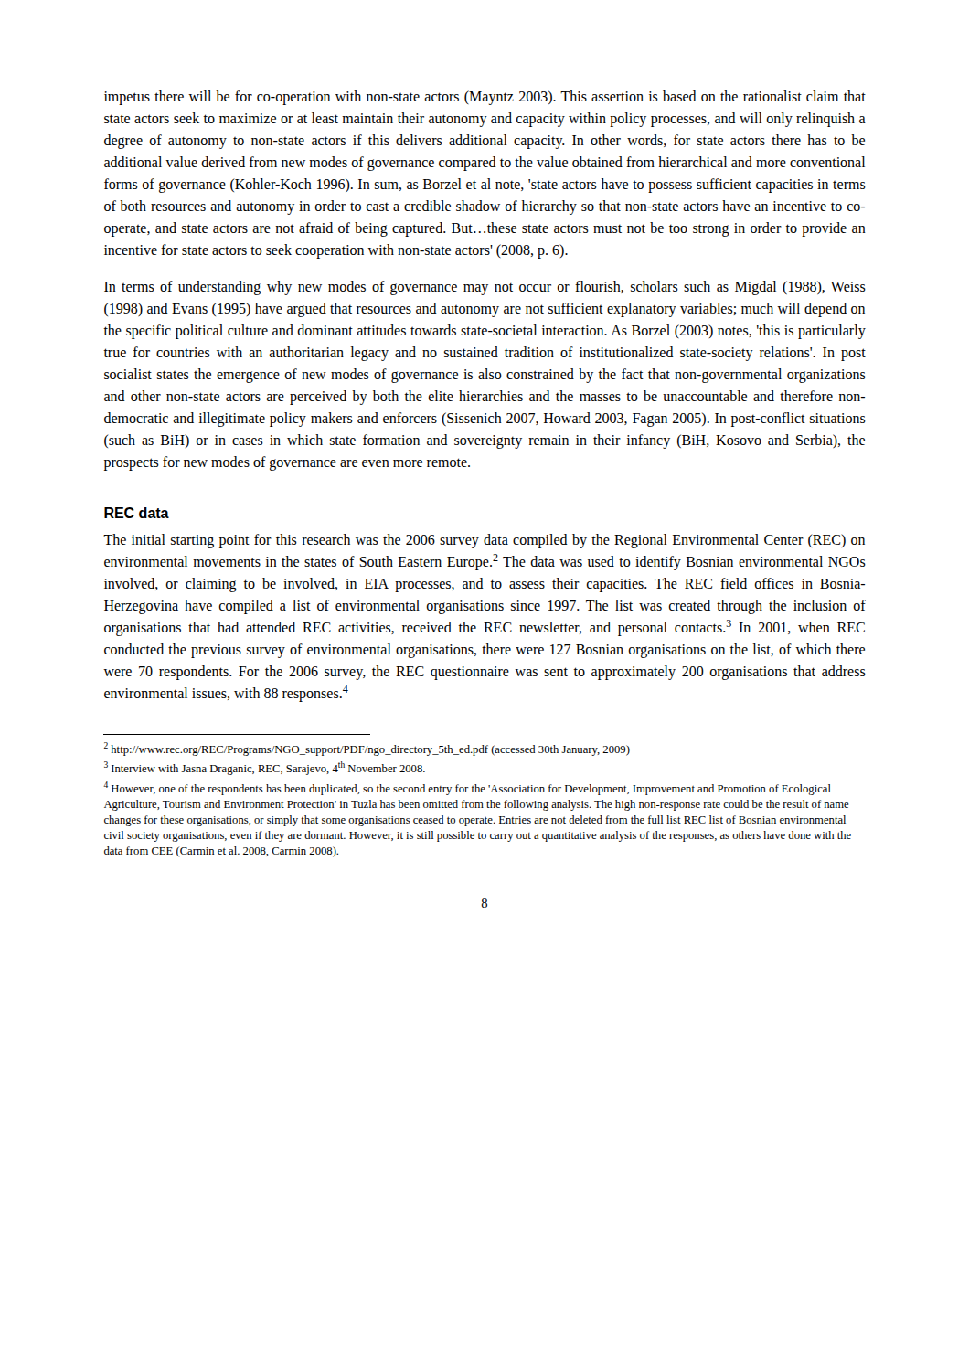impetus there will be for co-operation with non-state actors (Mayntz 2003). This assertion is based on the rationalist claim that state actors seek to maximize or at least maintain their autonomy and capacity within policy processes, and will only relinquish a degree of autonomy to non-state actors if this delivers additional capacity. In other words, for state actors there has to be additional value derived from new modes of governance compared to the value obtained from hierarchical and more conventional forms of governance (Kohler-Koch 1996). In sum, as Borzel et al note, 'state actors have to possess sufficient capacities in terms of both resources and autonomy in order to cast a credible shadow of hierarchy so that non-state actors have an incentive to co-operate, and state actors are not afraid of being captured. But…these state actors must not be too strong in order to provide an incentive for state actors to seek cooperation with non-state actors' (2008, p. 6).
In terms of understanding why new modes of governance may not occur or flourish, scholars such as Migdal (1988), Weiss (1998) and Evans (1995) have argued that resources and autonomy are not sufficient explanatory variables; much will depend on the specific political culture and dominant attitudes towards state-societal interaction. As Borzel (2003) notes, 'this is particularly true for countries with an authoritarian legacy and no sustained tradition of institutionalized state-society relations'. In post socialist states the emergence of new modes of governance is also constrained by the fact that non-governmental organizations and other non-state actors are perceived by both the elite hierarchies and the masses to be unaccountable and therefore non-democratic and illegitimate policy makers and enforcers (Sissenich 2007, Howard 2003, Fagan 2005). In post-conflict situations (such as BiH) or in cases in which state formation and sovereignty remain in their infancy (BiH, Kosovo and Serbia), the prospects for new modes of governance are even more remote.
REC data
The initial starting point for this research was the 2006 survey data compiled by the Regional Environmental Center (REC) on environmental movements in the states of South Eastern Europe.2 The data was used to identify Bosnian environmental NGOs involved, or claiming to be involved, in EIA processes, and to assess their capacities. The REC field offices in Bosnia-Herzegovina have compiled a list of environmental organisations since 1997. The list was created through the inclusion of organisations that had attended REC activities, received the REC newsletter, and personal contacts.3 In 2001, when REC conducted the previous survey of environmental organisations, there were 127 Bosnian organisations on the list, of which there were 70 respondents. For the 2006 survey, the REC questionnaire was sent to approximately 200 organisations that address environmental issues, with 88 responses.4
2 http://www.rec.org/REC/Programs/NGO_support/PDF/ngo_directory_5th_ed.pdf (accessed 30th January, 2009)
3 Interview with Jasna Draganic, REC, Sarajevo, 4th November 2008.
4 However, one of the respondents has been duplicated, so the second entry for the 'Association for Development, Improvement and Promotion of Ecological Agriculture, Tourism and Environment Protection' in Tuzla has been omitted from the following analysis. The high non-response rate could be the result of name changes for these organisations, or simply that some organisations ceased to operate. Entries are not deleted from the full list REC list of Bosnian environmental civil society organisations, even if they are dormant. However, it is still possible to carry out a quantitative analysis of the responses, as others have done with the data from CEE (Carmin et al. 2008, Carmin 2008).
8